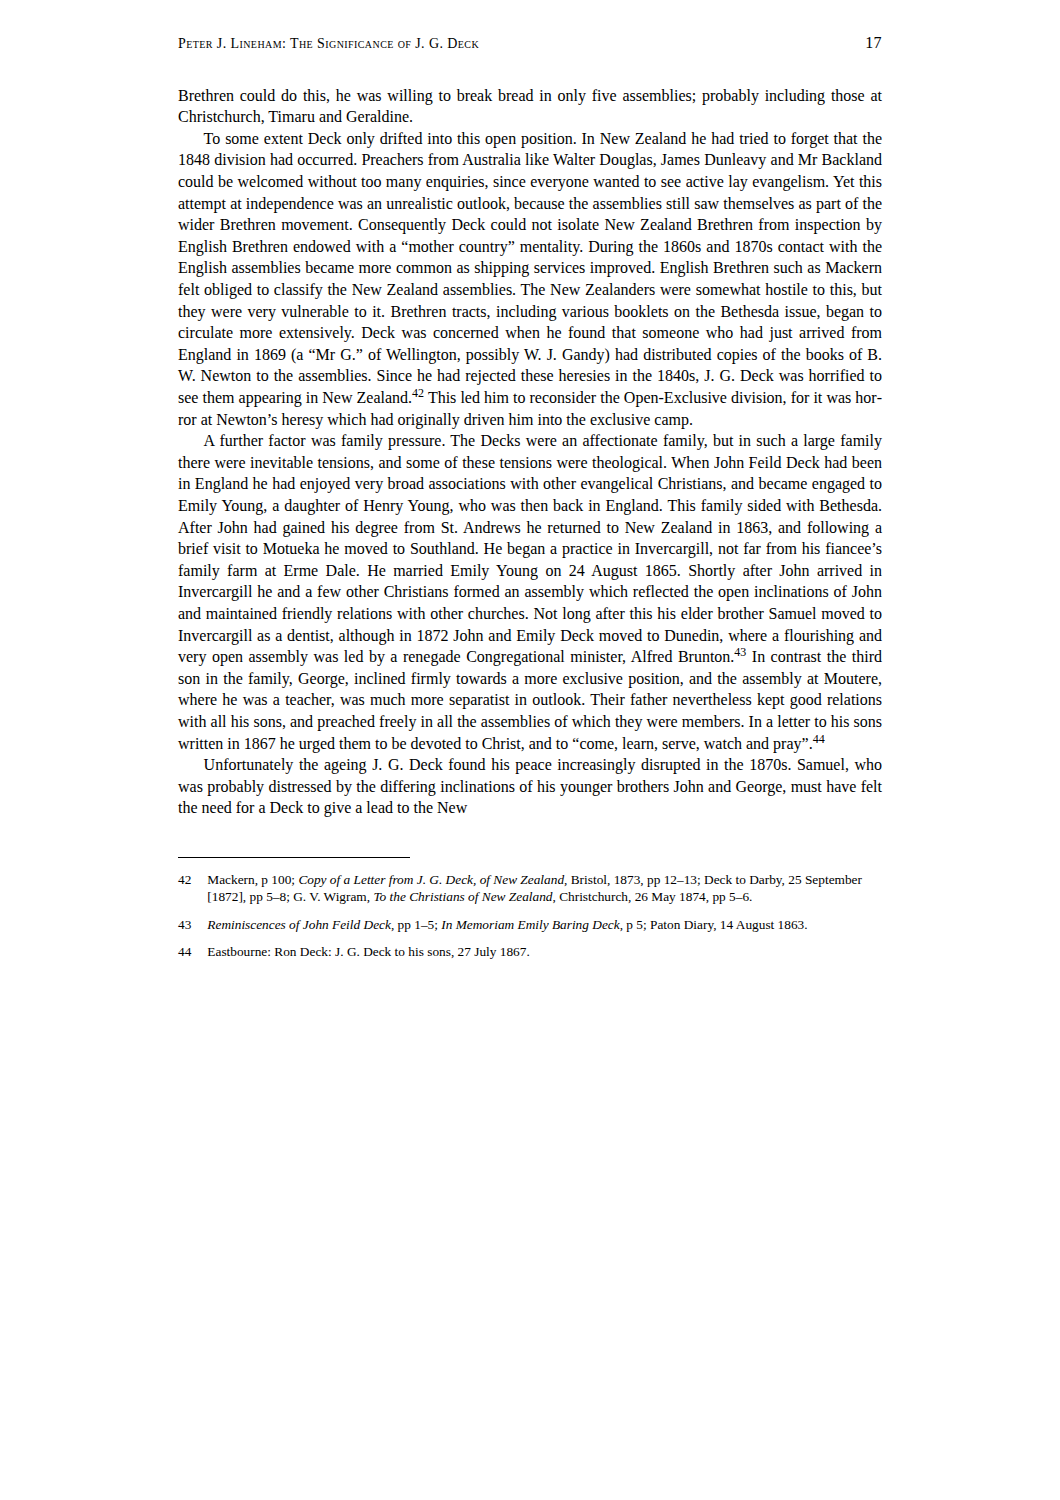Peter J. Lineham: The Significance of J. G. Deck 17
Brethren could do this, he was willing to break bread in only five assemblies; probably including those at Christchurch, Timaru and Geraldine.
To some extent Deck only drifted into this open position. In New Zealand he had tried to forget that the 1848 division had occurred. Preachers from Australia like Walter Douglas, James Dunleavy and Mr Backland could be welcomed without too many enquiries, since everyone wanted to see active lay evangelism. Yet this attempt at independence was an unrealistic outlook, because the assemblies still saw themselves as part of the wider Brethren movement. Consequently Deck could not isolate New Zealand Brethren from inspection by English Brethren endowed with a “mother country” mentality. During the 1860s and 1870s contact with the English assemblies became more common as shipping services improved. English Brethren such as Mackern felt obliged to classify the New Zealand assemblies. The New Zealanders were somewhat hostile to this, but they were very vulnerable to it. Brethren tracts, including various booklets on the Bethesda issue, began to circulate more extensively. Deck was concerned when he found that someone who had just arrived from England in 1869 (a “Mr G.” of Wellington, possibly W. J. Gandy) had distributed copies of the books of B. W. Newton to the assemblies. Since he had rejected these heresies in the 1840s, J. G. Deck was horrified to see them appearing in New Zealand.42 This led him to reconsider the Open-Exclusive division, for it was horror at Newton’s heresy which had originally driven him into the exclusive camp.
A further factor was family pressure. The Decks were an affectionate family, but in such a large family there were inevitable tensions, and some of these tensions were theological. When John Feild Deck had been in England he had enjoyed very broad associations with other evangelical Christians, and became engaged to Emily Young, a daughter of Henry Young, who was then back in England. This family sided with Bethesda. After John had gained his degree from St. Andrews he returned to New Zealand in 1863, and following a brief visit to Motueka he moved to Southland. He began a practice in Invercargill, not far from his fiancee’s family farm at Erme Dale. He married Emily Young on 24 August 1865. Shortly after John arrived in Invercargill he and a few other Christians formed an assembly which reflected the open inclinations of John and maintained friendly relations with other churches. Not long after this his elder brother Samuel moved to Invercargill as a dentist, although in 1872 John and Emily Deck moved to Dunedin, where a flourishing and very open assembly was led by a renegade Congregational minister, Alfred Brunton.43 In contrast the third son in the family, George, inclined firmly towards a more exclusive position, and the assembly at Moutere, where he was a teacher, was much more separatist in outlook. Their father nevertheless kept good relations with all his sons, and preached freely in all the assemblies of which they were members. In a letter to his sons written in 1867 he urged them to be devoted to Christ, and to “come, learn, serve, watch and pray”.44
Unfortunately the ageing J. G. Deck found his peace increasingly disrupted in the 1870s. Samuel, who was probably distressed by the differing inclinations of his younger brothers John and George, must have felt the need for a Deck to give a lead to the New
42 Mackern, p 100; Copy of a Letter from J. G. Deck, of New Zealand, Bristol, 1873, pp 12–13; Deck to Darby, 25 September [1872], pp 5–8; G. V. Wigram, To the Christians of New Zealand, Christchurch, 26 May 1874, pp 5–6.
43 Reminiscences of John Feild Deck, pp 1–5; In Memoriam Emily Baring Deck, p 5; Paton Diary, 14 August 1863.
44 Eastbourne: Ron Deck: J. G. Deck to his sons, 27 July 1867.